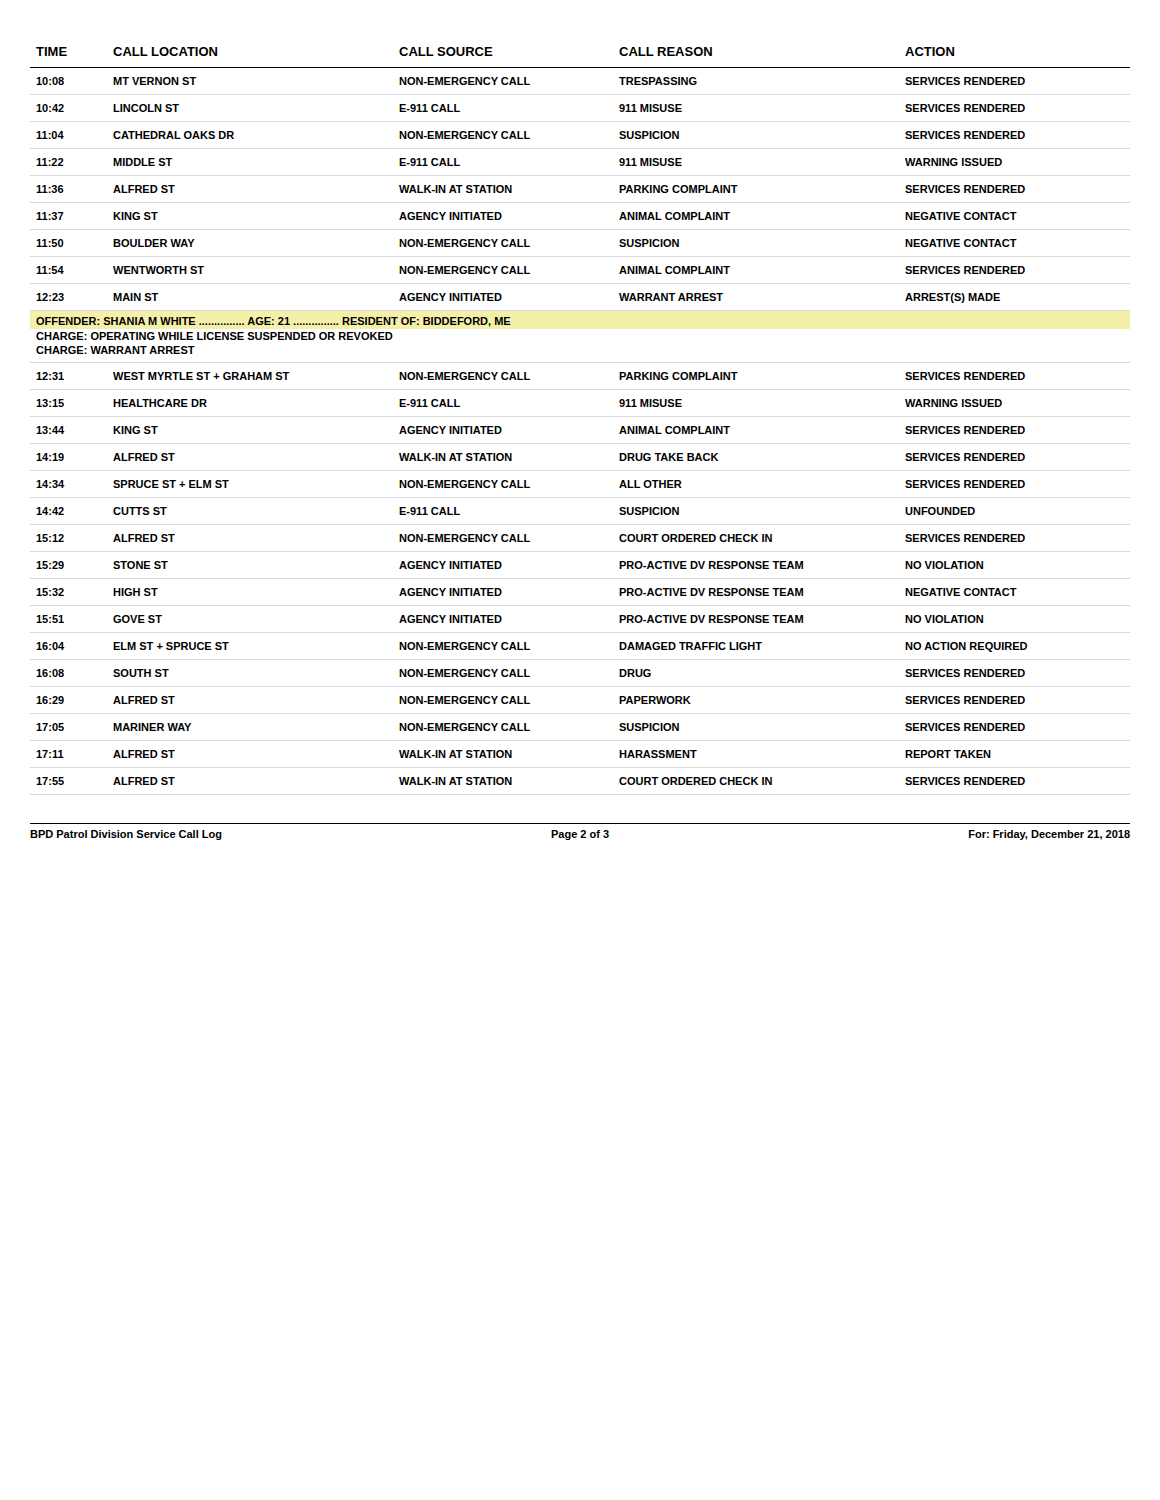| TIME | CALL LOCATION | CALL SOURCE | CALL REASON | ACTION |
| --- | --- | --- | --- | --- |
| 10:08 | MT VERNON ST | NON-EMERGENCY CALL | TRESPASSING | SERVICES RENDERED |
| 10:42 | LINCOLN ST | E-911 CALL | 911 MISUSE | SERVICES RENDERED |
| 11:04 | CATHEDRAL OAKS DR | NON-EMERGENCY CALL | SUSPICION | SERVICES RENDERED |
| 11:22 | MIDDLE ST | E-911 CALL | 911 MISUSE | WARNING ISSUED |
| 11:36 | ALFRED ST | WALK-IN AT STATION | PARKING COMPLAINT | SERVICES RENDERED |
| 11:37 | KING ST | AGENCY INITIATED | ANIMAL COMPLAINT | NEGATIVE CONTACT |
| 11:50 | BOULDER WAY | NON-EMERGENCY CALL | SUSPICION | NEGATIVE CONTACT |
| 11:54 | WENTWORTH ST | NON-EMERGENCY CALL | ANIMAL COMPLAINT | SERVICES RENDERED |
| 12:23 | MAIN ST | AGENCY INITIATED | WARRANT ARREST | ARREST(S) MADE |
| OFFENDER: SHANIA M WHITE ............... AGE: 21 ............... RESIDENT OF: BIDDEFORD, ME |
| CHARGE: OPERATING WHILE LICENSE SUSPENDED OR REVOKED |
| CHARGE: WARRANT ARREST |
| 12:31 | WEST MYRTLE ST + GRAHAM ST | NON-EMERGENCY CALL | PARKING COMPLAINT | SERVICES RENDERED |
| 13:15 | HEALTHCARE DR | E-911 CALL | 911 MISUSE | WARNING ISSUED |
| 13:44 | KING ST | AGENCY INITIATED | ANIMAL COMPLAINT | SERVICES RENDERED |
| 14:19 | ALFRED ST | WALK-IN AT STATION | DRUG TAKE BACK | SERVICES RENDERED |
| 14:34 | SPRUCE ST + ELM ST | NON-EMERGENCY CALL | ALL OTHER | SERVICES RENDERED |
| 14:42 | CUTTS ST | E-911 CALL | SUSPICION | UNFOUNDED |
| 15:12 | ALFRED ST | NON-EMERGENCY CALL | COURT ORDERED CHECK IN | SERVICES RENDERED |
| 15:29 | STONE ST | AGENCY INITIATED | PRO-ACTIVE DV RESPONSE TEAM | NO VIOLATION |
| 15:32 | HIGH ST | AGENCY INITIATED | PRO-ACTIVE DV RESPONSE TEAM | NEGATIVE CONTACT |
| 15:51 | GOVE ST | AGENCY INITIATED | PRO-ACTIVE DV RESPONSE TEAM | NO VIOLATION |
| 16:04 | ELM ST + SPRUCE ST | NON-EMERGENCY CALL | DAMAGED TRAFFIC LIGHT | NO ACTION REQUIRED |
| 16:08 | SOUTH ST | NON-EMERGENCY CALL | DRUG | SERVICES RENDERED |
| 16:29 | ALFRED ST | NON-EMERGENCY CALL | PAPERWORK | SERVICES RENDERED |
| 17:05 | MARINER WAY | NON-EMERGENCY CALL | SUSPICION | SERVICES RENDERED |
| 17:11 | ALFRED ST | WALK-IN AT STATION | HARASSMENT | REPORT TAKEN |
| 17:55 | ALFRED ST | WALK-IN AT STATION | COURT ORDERED CHECK IN | SERVICES RENDERED |
BPD Patrol Division Service Call Log
Page 2 of 3
For: Friday, December 21, 2018